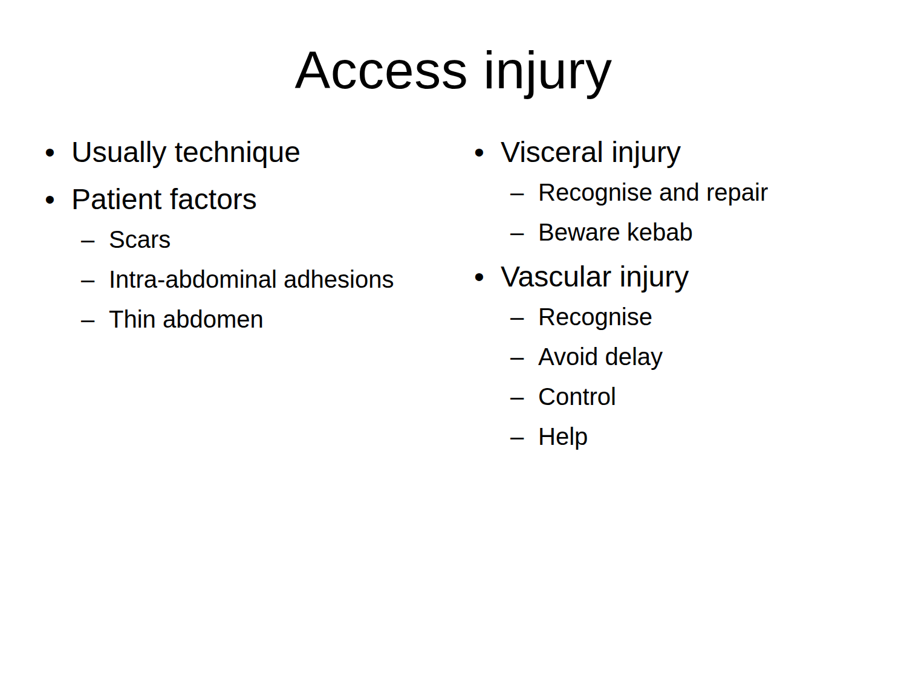Access injury
Usually technique
Patient factors
Scars
Intra-abdominal adhesions
Thin abdomen
Visceral injury
Recognise and repair
Beware kebab
Vascular injury
Recognise
Avoid delay
Control
Help